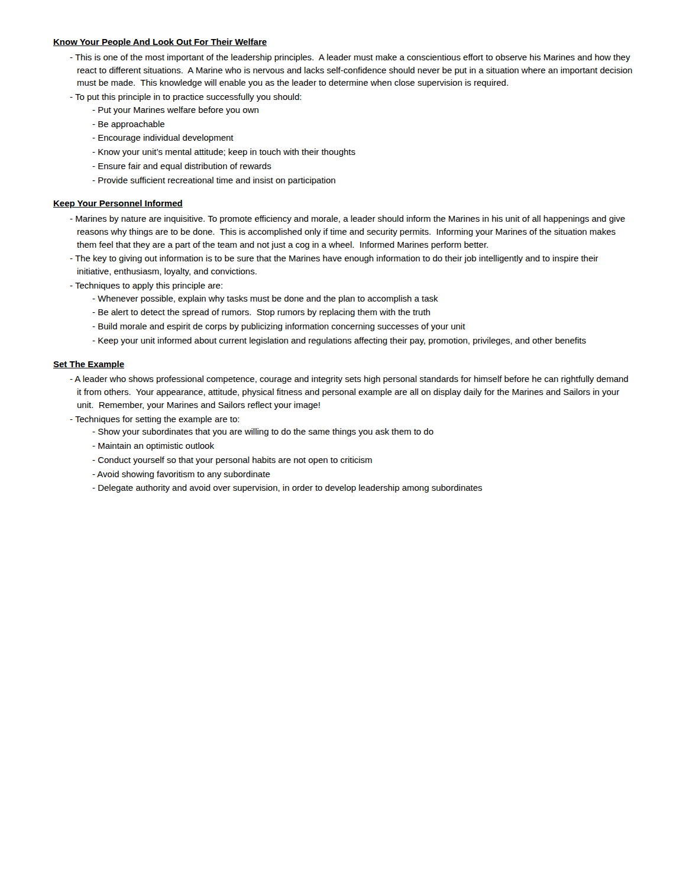Know Your People And Look Out For Their Welfare
This is one of the most important of the leadership principles. A leader must make a conscientious effort to observe his Marines and how they react to different situations. A Marine who is nervous and lacks self-confidence should never be put in a situation where an important decision must be made. This knowledge will enable you as the leader to determine when close supervision is required.
To put this principle in to practice successfully you should:
Put your Marines welfare before you own
Be approachable
Encourage individual development
Know your unit’s mental attitude; keep in touch with their thoughts
Ensure fair and equal distribution of rewards
Provide sufficient recreational time and insist on participation
Keep Your Personnel Informed
Marines by nature are inquisitive. To promote efficiency and morale, a leader should inform the Marines in his unit of all happenings and give reasons why things are to be done. This is accomplished only if time and security permits. Informing your Marines of the situation makes them feel that they are a part of the team and not just a cog in a wheel. Informed Marines perform better.
The key to giving out information is to be sure that the Marines have enough information to do their job intelligently and to inspire their initiative, enthusiasm, loyalty, and convictions.
Techniques to apply this principle are:
Whenever possible, explain why tasks must be done and the plan to accomplish a task
Be alert to detect the spread of rumors. Stop rumors by replacing them with the truth
Build morale and espirit de corps by publicizing information concerning successes of your unit
Keep your unit informed about current legislation and regulations affecting their pay, promotion, privileges, and other benefits
Set The Example
A leader who shows professional competence, courage and integrity sets high personal standards for himself before he can rightfully demand it from others. Your appearance, attitude, physical fitness and personal example are all on display daily for the Marines and Sailors in your unit. Remember, your Marines and Sailors reflect your image!
Techniques for setting the example are to:
Show your subordinates that you are willing to do the same things you ask them to do
Maintain an optimistic outlook
Conduct yourself so that your personal habits are not open to criticism
Avoid showing favoritism to any subordinate
Delegate authority and avoid over supervision, in order to develop leadership among subordinates